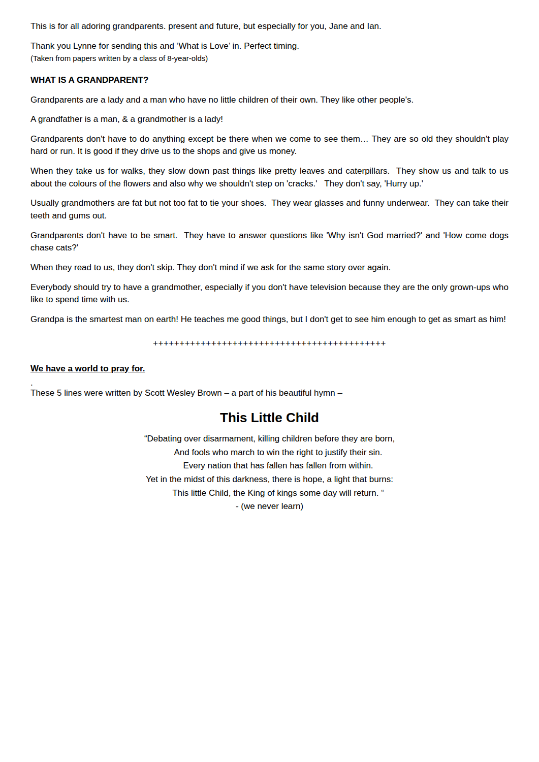This is for all adoring grandparents. present and future, but especially for you, Jane and Ian.
Thank you Lynne for sending this and ‘What is Love’ in. Perfect timing.
(Taken from papers written by a class of 8-year-olds)
WHAT IS A GRANDPARENT?
Grandparents are a lady and a man who have no little children of their own. They like other people's.
A grandfather is a man, & a grandmother is a lady!
Grandparents don't have to do anything except be there when we come to see them… They are so old they shouldn't play hard or run. It is good if they drive us to the shops and give us money.
When they take us for walks, they slow down past things like pretty leaves and caterpillars. They show us and talk to us about the colours of the flowers and also why we shouldn't step on 'cracks.' They don't say, 'Hurry up.'
Usually grandmothers are fat but not too fat to tie your shoes. They wear glasses and funny underwear. They can take their teeth and gums out.
Grandparents don't have to be smart. They have to answer questions like 'Why isn't God married?' and 'How come dogs chase cats?'
When they read to us, they don't skip. They don't mind if we ask for the same story over again.
Everybody should try to have a grandmother, especially if you don't have television because they are the only grown-ups who like to spend time with us.
Grandpa is the smartest man on earth! He teaches me good things, but I don't get to see him enough to get as smart as him!
++++++++++++++++++++++++++++++++++++++++++++
We have a world to pray for.
.
These 5 lines were written by Scott Wesley Brown – a part of his beautiful hymn –
This Little Child
“Debating over disarmament, killing children before they are born,
And fools who march to win the right to justify their sin.
Every nation that has fallen has fallen from within.
Yet in the midst of this darkness, there is hope, a light that burns:
This little Child, the King of kings some day will return. “
- (we never learn)